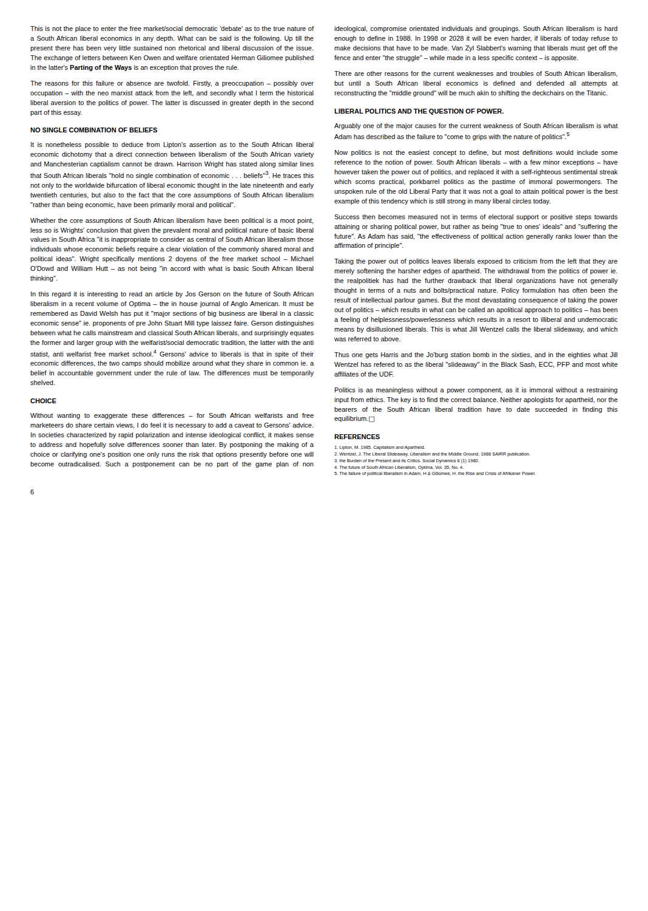This is not the place to enter the free market/social democratic 'debate' as to the true nature of a South African liberal economics in any depth. What can be said is the following. Up till the present there has been very little sustained non rhetorical and liberal discussion of the issue. The exchange of letters between Ken Owen and welfare orientated Herman Giliomee published in the latter's Parting of the Ways is an exception that proves the rule.
The reasons for this failure or absence are twofold. Firstly, a preoccupation – possibly over occupation – with the neo marxist attack from the left, and secondly what I term the historical liberal aversion to the politics of power. The latter is discussed in greater depth in the second part of this essay.
No single combination of beliefs
It is nonetheless possible to deduce from Lipton's assertion as to the South African liberal economic dichotomy that a direct connection between liberalism of the South African variety and Manchesterian captialism cannot be drawn. Harrison Wright has stated along similar lines that South African liberals "hold no single combination of economic . . . beliefs"3. He traces this not only to the worldwide bifurcation of liberal economic thought in the late nineteenth and early twentieth centuries, but also to the fact that the core assumptions of South African liberalism "rather than being economic, have been primarily moral and political".
Whether the core assumptions of South African liberalism have been political is a moot point, less so is Wrights' conclusion that given the prevalent moral and political nature of basic liberal values in South Africa "it is inappropriate to consider as central of South African liberalism those individuals whose economic beliefs require a clear violation of the commonly shared moral and political ideas". Wright specifically mentions 2 doyens of the free market school – Michael O'Dowd and William Hutt – as not being "in accord with what is basic South African liberal thinking".
In this regard it is interesting to read an article by Jos Gerson on the future of South African liberalism in a recent volume of Optima – the in house journal of Anglo American. It must be remembered as David Welsh has put it "major sections of big business are liberal in a classic economic sense" ie. proponents of pre John Stuart Mill type laissez faire. Gerson distinguishes between what he calls mainstream and classical South African liberals, and surprisingly equates the former and larger group with the welfarist/social democratic tradition, the latter with the anti statist, anti welfarist free market school.4 Gersons' advice to liberals is that in spite of their economic differences, the two camps should mobilize around what they share in common ie. a belief in accountable government under the rule of law. The differences must be temporarily shelved.
Choice
Without wanting to exaggerate these differences – for South African welfarists and free marketeers do share certain views, I do feel it is necessary to add a caveat to Gersons' advice. In societies characterized by rapid polarization and intense ideological conflict, it makes sense to address and hopefully solve differences sooner than later. By postponing the making of a choice or clarifying one's position one only runs the risk that options presently before one will become outradicalised. Such a postponement can be no part of the game plan of non ideological, compromise orientated individuals and groupings. South African liberalism is hard enough to define in 1988. In 1998 or 2028 it will be even harder, if liberals of today refuse to make decisions that have to be made. Van Zyl Slabbert's warning that liberals must get off the fence and enter "the struggle" – while made in a less specific context – is apposite.
There are other reasons for the current weaknesses and troubles of South African liberalism, but until a South African liberal economics is defined and defended all attempts at reconstructing the "middle ground" will be much akin to shifting the deckchairs on the Titanic.
Liberal politics and the question of power.
Arguably one of the major causes for the current weakness of South African liberalism is what Adam has described as the failure to "come to grips with the nature of politics".5
Now politics is not the easiest concept to define, but most definitions would include some reference to the notion of power. South African liberals – with a few minor exceptions – have however taken the power out of politics, and replaced it with a self-righteous sentimental streak which scorns practical, porkbarrel politics as the pastime of immoral powermongers. The unspoken rule of the old Liberal Party that it was not a goal to attain political power is the best example of this tendency which is still strong in many liberal circles today.
Success then becomes measured not in terms of electoral support or positive steps towards attaining or sharing political power, but rather as being "true to ones' ideals" and "suffering the future". As Adam has said, "the effectiveness of political action generally ranks lower than the affirmation of principle".
Taking the power out of politics leaves liberals exposed to criticism from the left that they are merely softening the harsher edges of apartheid. The withdrawal from the politics of power ie. the realpolitiek has had the further drawback that liberal organizations have not generally thought in terms of a nuts and bolts/practical nature. Policy formulation has often been the result of intellectual parlour games. But the most devastating consequence of taking the power out of politics – which results in what can be called an apolitical approach to politics – has been a feeling of helplessness/powerlessness which results in a resort to illiberal and undemocratic means by disillusioned liberals. This is what Jill Wentzel calls the liberal slideaway, and which was referred to above.
Thus one gets Harris and the Jo'burg station bomb in the sixties, and in the eighties what Jill Wentzel has refered to as the liberal "slideaway" in the Black Sash, ECC, PFP and most white affiliates of the UDF.
Politics is as meaningless without a power component, as it is immoral without a restraining input from ethics. The key is to find the correct balance. Neither apologists for apartheid, nor the bearers of the South African liberal tradition have to date succeeded in finding this equilibrium.□
References
1. Lipton, M. 1985. Capitalism and Apartheid.
2. Wentzel, J. The Liberal Slideaway, Liberalism and the Middle Ground. 1986 SAIRR publication.
3. the Burden of the Present and its Critics. Social Dynamics 6 (1) 1980.
4. The future of South African Liberalism, Optima, Vol. 35, No. 4.
5. The failure of political liberalism in Adam, H & Giliomee, H. the Rise and Crisis of Afrikaner Power.
6